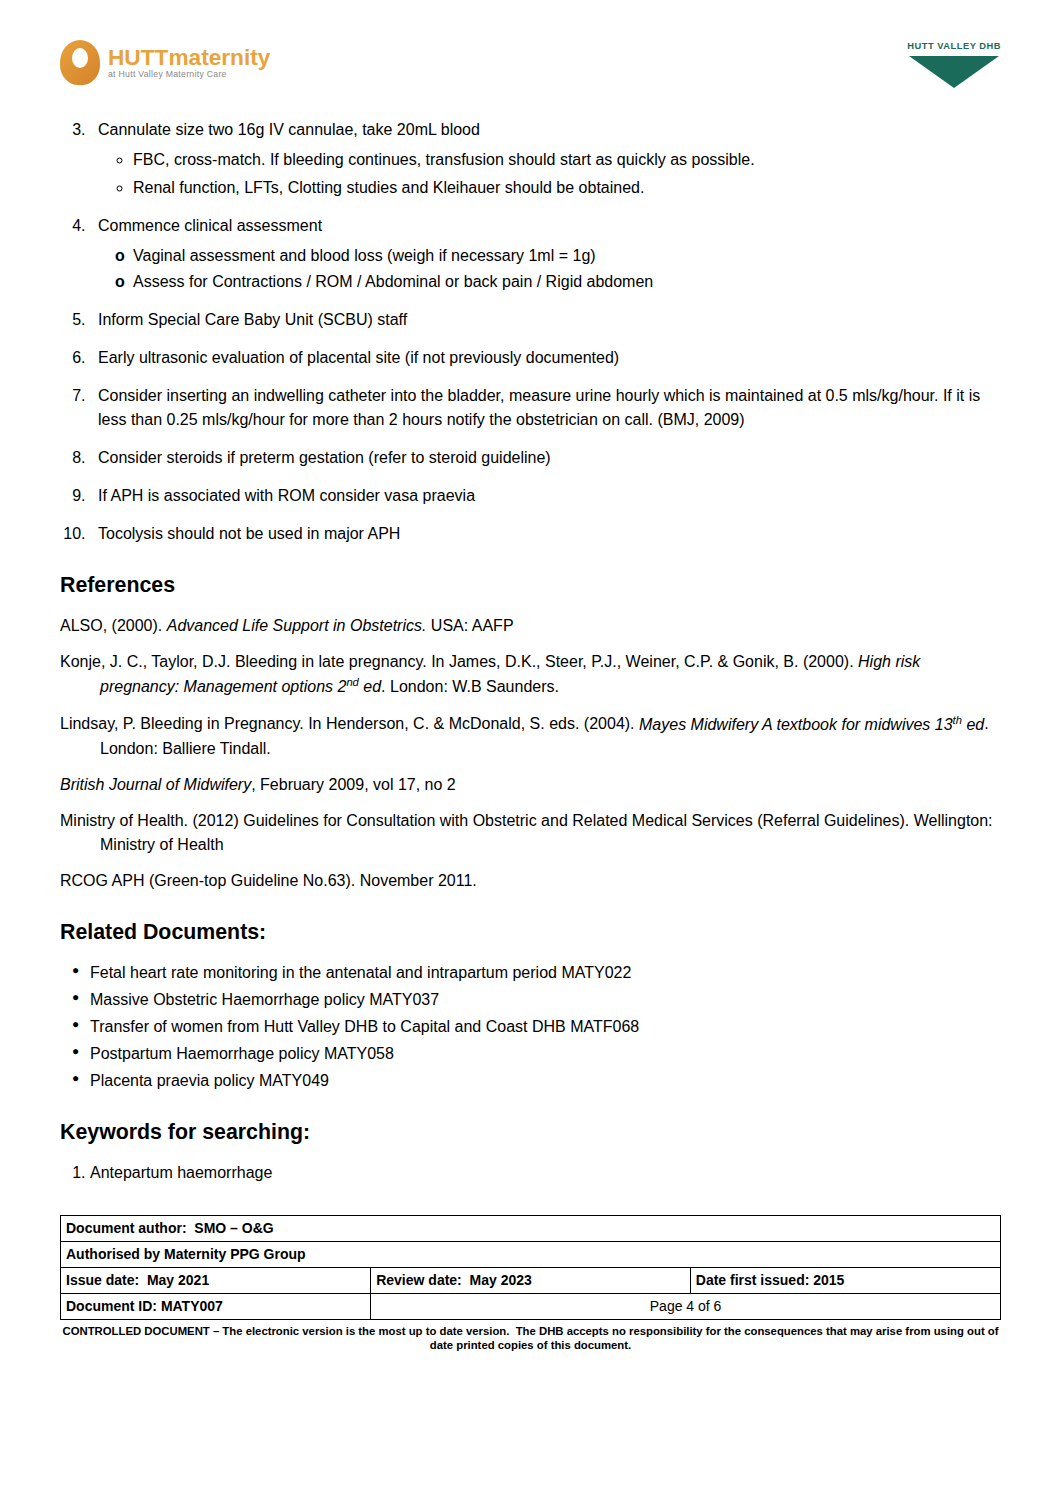HUTTmaternity
at Hutt Valley Maternity Care
HUTT VALLEY DHB
Cannulate size two 16g IV cannulae, take 20mL blood
FBC, cross-match. If bleeding continues, transfusion should start as quickly as possible.
Renal function, LFTs, Clotting studies and Kleihauer should be obtained.
Commence clinical assessment
Vaginal assessment and blood loss (weigh if necessary 1ml = 1g)
Assess for Contractions / ROM / Abdominal or back pain / Rigid abdomen
Inform Special Care Baby Unit (SCBU) staff
Early ultrasonic evaluation of placental site (if not previously documented)
Consider inserting an indwelling catheter into the bladder, measure urine hourly which is maintained at 0.5 mls/kg/hour. If it is less than 0.25 mls/kg/hour for more than 2 hours notify the obstetrician on call. (BMJ, 2009)
Consider steroids if preterm gestation (refer to steroid guideline)
If APH is associated with ROM consider vasa praevia
Tocolysis should not be used in major APH
References
ALSO, (2000). Advanced Life Support in Obstetrics. USA: AAFP
Konje, J. C., Taylor, D.J. Bleeding in late pregnancy. In James, D.K., Steer, P.J., Weiner, C.P. & Gonik, B. (2000). High risk pregnancy: Management options 2nd ed. London: W.B Saunders.
Lindsay, P. Bleeding in Pregnancy. In Henderson, C. & McDonald, S. eds. (2004). Mayes Midwifery A textbook for midwives 13th ed. London: Balliere Tindall.
British Journal of Midwifery, February 2009, vol 17, no 2
Ministry of Health. (2012) Guidelines for Consultation with Obstetric and Related Medical Services (Referral Guidelines). Wellington: Ministry of Health
RCOG APH (Green-top Guideline No.63). November 2011.
Related Documents:
Fetal heart rate monitoring in the antenatal and intrapartum period MATY022
Massive Obstetric Haemorrhage policy MATY037
Transfer of women from Hutt Valley DHB to Capital and Coast DHB MATF068
Postpartum Haemorrhage policy MATY058
Placenta praevia policy MATY049
Keywords for searching:
Antepartum haemorrhage
| Document author: SMO – O&G |
| Authorised by Maternity PPG Group |
| Issue date: May 2021 | Review date: May 2023 | Date first issued: 2015 |
| Document ID: MATY007 | Page 4 of 6 |
CONTROLLED DOCUMENT – The electronic version is the most up to date version. The DHB accepts no responsibility for the consequences that may arise from using out of date printed copies of this document.